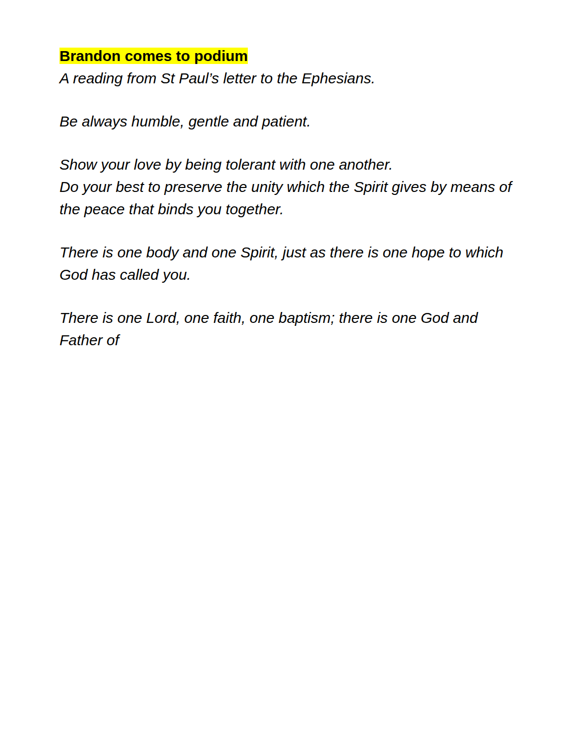Brandon comes to podium
A reading from St Paul’s letter to the Ephesians.
Be always humble, gentle and patient.
Show your love by being tolerant with one another.
Do your best to preserve the unity which the Spirit gives by means of the peace that binds you together.
There is one body and one Spirit, just as there is one hope to which God has called you.
There is one Lord, one faith, one baptism; there is one God and Father of